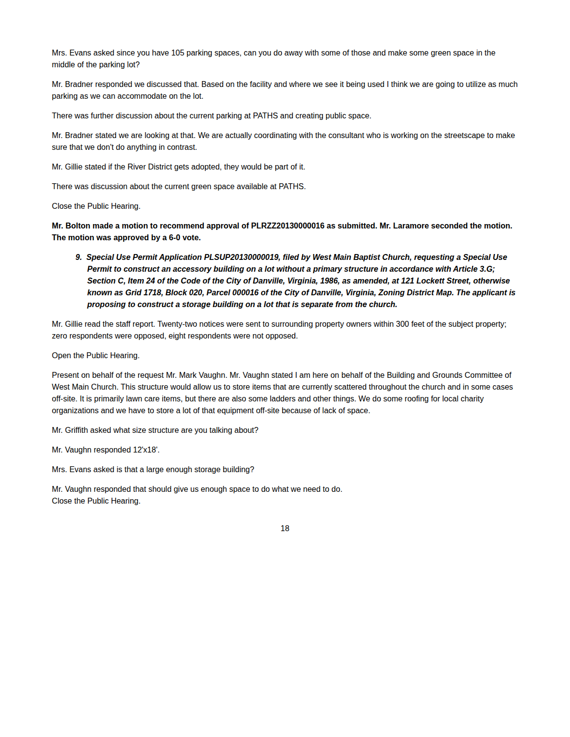Mrs. Evans asked since you have 105 parking spaces, can you do away with some of those and make some green space in the middle of the parking lot?
Mr. Bradner responded we discussed that. Based on the facility and where we see it being used I think we are going to utilize as much parking as we can accommodate on the lot.
There was further discussion about the current parking at PATHS and creating public space.
Mr. Bradner stated we are looking at that. We are actually coordinating with the consultant who is working on the streetscape to make sure that we don't do anything in contrast.
Mr. Gillie stated if the River District gets adopted, they would be part of it.
There was discussion about the current green space available at PATHS.
Close the Public Hearing.
Mr. Bolton made a motion to recommend approval of PLRZZ20130000016 as submitted. Mr. Laramore seconded the motion. The motion was approved by a 6-0 vote.
9. Special Use Permit Application PLSUP20130000019, filed by West Main Baptist Church, requesting a Special Use Permit to construct an accessory building on a lot without a primary structure in accordance with Article 3.G; Section C, Item 24 of the Code of the City of Danville, Virginia, 1986, as amended, at 121 Lockett Street, otherwise known as Grid 1718, Block 020, Parcel 000016 of the City of Danville, Virginia, Zoning District Map. The applicant is proposing to construct a storage building on a lot that is separate from the church.
Mr. Gillie read the staff report. Twenty-two notices were sent to surrounding property owners within 300 feet of the subject property; zero respondents were opposed, eight respondents were not opposed.
Open the Public Hearing.
Present on behalf of the request Mr. Mark Vaughn. Mr. Vaughn stated I am here on behalf of the Building and Grounds Committee of West Main Church. This structure would allow us to store items that are currently scattered throughout the church and in some cases off-site. It is primarily lawn care items, but there are also some ladders and other things. We do some roofing for local charity organizations and we have to store a lot of that equipment off-site because of lack of space.
Mr. Griffith asked what size structure are you talking about?
Mr. Vaughn responded 12'x18'.
Mrs. Evans asked is that a large enough storage building?
Mr. Vaughn responded that should give us enough space to do what we need to do.
Close the Public Hearing.
18